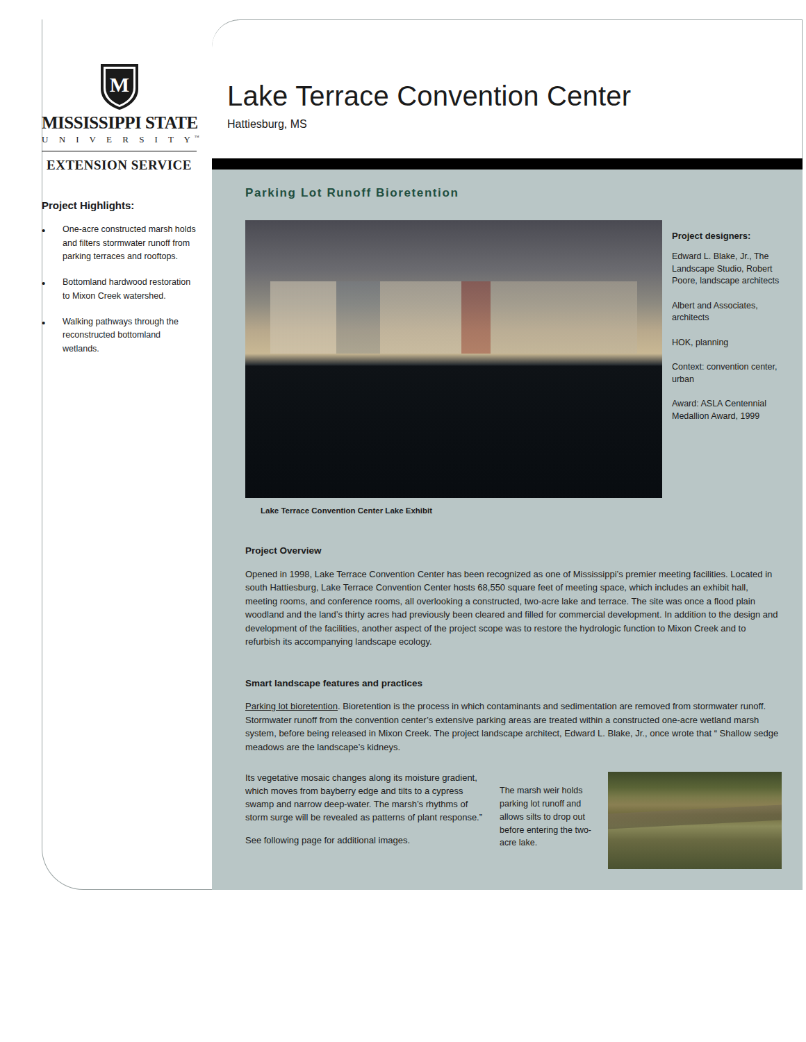M
MISSISSIPPI STATE
U N I V E R S I T Y™
EXTENSION SERVICE
Project Highlights:
One-acre constructed marsh holds and filters stormwater runoff from parking terraces and rooftops.
Bottomland hardwood restoration to Mixon Creek watershed.
Walking pathways through the reconstructed bottomland wetlands.
Lake Terrace Convention Center
Hattiesburg, MS
Parking Lot Runoff Bioretention
Lake Terrace Convention Center Lake Exhibit
Project designers:
Edward L. Blake, Jr., The Landscape Studio, Robert Poore, landscape architects
Albert and Associates, architects
HOK, planning
Context: convention center, urban
Award: ASLA Centennial Medallion Award, 1999
Project Overview
Opened in 1998, Lake Terrace Convention Center has been recognized as one of Mississippi’s premier meeting facilities. Located in south Hattiesburg, Lake Terrace Convention Center hosts 68,550 square feet of meeting space, which includes an exhibit hall, meeting rooms, and conference rooms, all overlooking a constructed, two-acre lake and terrace. The site was once a flood plain woodland and the land’s thirty acres had previously been cleared and filled for commercial development. In addition to the design and development of the facilities, another aspect of the project scope was to restore the hydrologic function to Mixon Creek and to refurbish its accompanying landscape ecology.
Smart landscape features and practices
Parking lot bioretention. Bioretention is the process in which contaminants and sedimentation are removed from stormwater runoff. Stormwater runoff from the convention center’s extensive parking areas are treated within a constructed one-acre wetland marsh system, before being released in Mixon Creek. The project landscape architect, Edward L. Blake, Jr., once wrote that “ Shallow sedge meadows are the landscape’s kidneys.
The marsh weir holds parking lot runoff and allows silts to drop out before entering the two-acre lake.
Its vegetative mosaic changes along its moisture gradient, which moves from bayberry edge and tilts to a cypress swamp and narrow deep-water. The marsh’s rhythms of storm surge will be revealed as patterns of plant response.”
See following page for additional images.